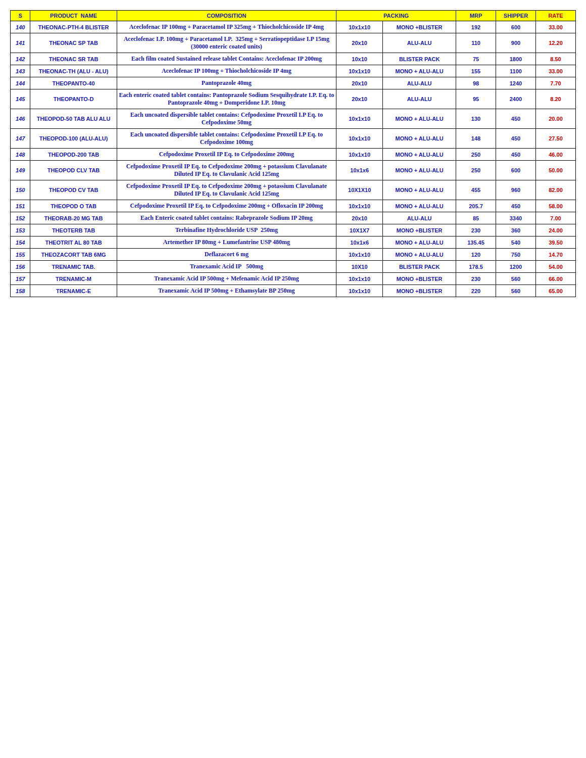| S | PRODUCT NAME | COMPOSITION | PACKING | MRP | SHIPPER | RATE |
| --- | --- | --- | --- | --- | --- | --- |
| 140 | THEONAC-PTH-4 BLISTER | Aceclofenac IP 100mg + Paracetamol IP 325mg + Thiocholchicoside IP 4mg | 10x1x10 | MONO +BLISTER | 192 | 600 | 33.00 |
| 141 | THEONAC SP TAB | Aceclofenac I.P. 100mg + Paracetamol I.P. 325mg + Serratiopeptidase I.P 15mg (30000 enteric coated units) | 20x10 | ALU-ALU | 110 | 900 | 12.20 |
| 142 | THEONAC SR TAB | Each film coated Sustained release tablet Contains: Aceclofenac IP 200mg | 10x10 | BLISTER PACK | 75 | 1800 | 8.50 |
| 143 | THEONAC-TH (ALU - ALU) | Aceclofenac IP 100mg + Thiocholchicoside IP 4mg | 10x1x10 | MONO + ALU-ALU | 155 | 1100 | 33.00 |
| 144 | THEOPANTO-40 | Pantoprazole 40mg | 20x10 | ALU-ALU | 98 | 1240 | 7.70 |
| 145 | THEOPANTO-D | Each enteric coated tablet contains: Pantoprazole Sodium Sesquihydrate I.P. Eq. to Pantoprazole 40mg + Domperidone I.P. 10mg | 20x10 | ALU-ALU | 95 | 2400 | 8.20 |
| 146 | THEOPOD-50 TAB ALU ALU | Each uncoated dispersible tablet contains: Cefpodoxime Proxetil I.P Eq. to Cefpodoxime 50mg | 10x1x10 | MONO + ALU-ALU | 130 | 450 | 20.00 |
| 147 | THEOPOD-100 (ALU-ALU) | Each uncoated dispersible tablet contains: Cefpodoxime Proxetil I.P Eq. to Cefpodoxime 100mg | 10x1x10 | MONO + ALU-ALU | 148 | 450 | 27.50 |
| 148 | THEOPOD-200 TAB | Cefpodoxime Proxetil IP Eq. to Cefpodoxime 200mg | 10x1x10 | MONO + ALU-ALU | 250 | 450 | 46.00 |
| 149 | THEOPOD CLV TAB | Cefpodoxime Proxetil IP Eq. to Cefpodoxime 200mg + potassium Clavulanate Diluted IP Eq. to Clavulanic Acid 125mg | 10x1x6 | MONO + ALU-ALU | 250 | 600 | 50.00 |
| 150 | THEOPOD CV TAB | Cefpodoxime Proxetil IP Eq. to Cefpodoxime 200mg + potassium Clavulanate Diluted IP Eq. to Clavulanic Acid 125mg | 10X1X10 | MONO + ALU-ALU | 455 | 960 | 82.00 |
| 151 | THEOPOD O TAB | Cefpodoxime Proxetil IP Eq. to Cefpodoxime 200mg + Ofloxacin IP 200mg | 10x1x10 | MONO + ALU-ALU | 205.7 | 450 | 58.00 |
| 152 | THEORAB-20 MG TAB | Each Enteric coated tablet contains: Rabeprazole Sodium IP 20mg | 20x10 | ALU-ALU | 85 | 3340 | 7.00 |
| 153 | THEOTERB TAB | Terbinafine Hydrochloride USP 250mg | 10X1X7 | MONO +BLISTER | 230 | 360 | 24.00 |
| 154 | THEOTRIT AL 80 TAB | Artemether IP 80mg + Lumefantrine USP 480mg | 10x1x6 | MONO + ALU-ALU | 135.45 | 540 | 39.50 |
| 155 | THEOZACORT TAB 6MG | Deflazacort 6 mg | 10x1x10 | MONO + ALU-ALU | 120 | 750 | 14.70 |
| 156 | TRENAMIC TAB. | Tranexamic Acid IP 500mg | 10X10 | BLISTER PACK | 178.5 | 1200 | 54.00 |
| 157 | TRENAMIC-M | Tranexamic Acid IP 500mg + Mefenamic Acid IP 250mg | 10x1x10 | MONO +BLISTER | 230 | 560 | 66.00 |
| 158 | TRENAMIC-E | Tranexamic Acid IP 500mg + Ethamsylate BP 250mg | 10x1x10 | MONO +BLISTER | 220 | 560 | 65.00 |